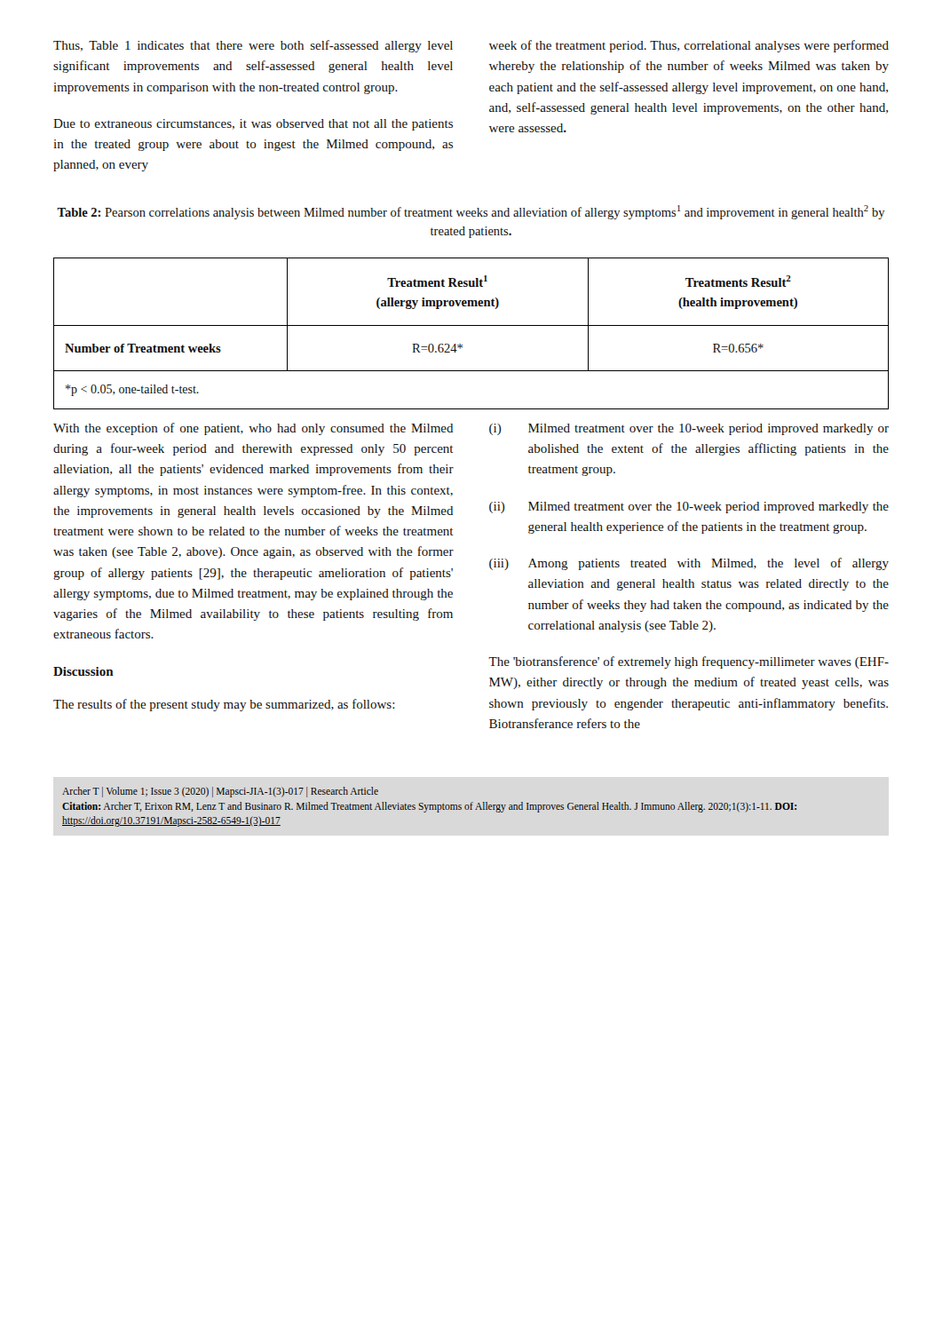Thus, Table 1 indicates that there were both self-assessed allergy level significant improvements and self-assessed general health level improvements in comparison with the non-treated control group.
Due to extraneous circumstances, it was observed that not all the patients in the treated group were about to ingest the Milmed compound, as planned, on every
week of the treatment period. Thus, correlational analyses were performed whereby the relationship of the number of weeks Milmed was taken by each patient and the self-assessed allergy level improvement, on one hand, and, self-assessed general health level improvements, on the other hand, were assessed.
Table 2: Pearson correlations analysis between Milmed number of treatment weeks and alleviation of allergy symptoms1 and improvement in general health2 by treated patients.
| | Treatment Result 1 (allergy improvement) | Treatments Result 2 (health improvement) |
| Number of Treatment weeks | R=0.624* | R=0.656* |
| *p < 0.05, one-tailed t-test. |
With the exception of one patient, who had only consumed the Milmed during a four-week period and therewith expressed only 50 percent alleviation, all the patients' evidenced marked improvements from their allergy symptoms, in most instances were symptom-free. In this context, the improvements in general health levels occasioned by the Milmed treatment were shown to be related to the number of weeks the treatment was taken (see Table 2, above). Once again, as observed with the former group of allergy patients [29], the therapeutic amelioration of patients' allergy symptoms, due to Milmed treatment, may be explained through the vagaries of the Milmed availability to these patients resulting from extraneous factors.
Discussion
The results of the present study may be summarized, as follows:
(i)
Milmed treatment over the 10-week period improved markedly or abolished the extent of the allergies afflicting patients in the treatment group.
(ii)
Milmed treatment over the 10-week period improved markedly the general health experience of the patients in the treatment group.
(iii)
Among patients treated with Milmed, the level of allergy alleviation and general health status was related directly to the number of weeks they had taken the compound, as indicated by the correlational analysis (see Table 2).
The 'biotransference' of extremely high frequency-millimeter waves (EHF-MW), either directly or through the medium of treated yeast cells, was shown previously to engender therapeutic anti-inflammatory benefits. Biotransferance refers to the
Archer T | Volume 1; Issue 3 (2020) | Mapsci-JIA-1(3)-017 | Research Article
Citation: Archer T, Erixon RM, Lenz T and Businaro R. Milmed Treatment Alleviates Symptoms of Allergy and Improves General Health. J Immuno Allerg. 2020;1(3):1-11. DOI: https://doi.org/10.37191/Mapsci-2582-6549-1(3)-017